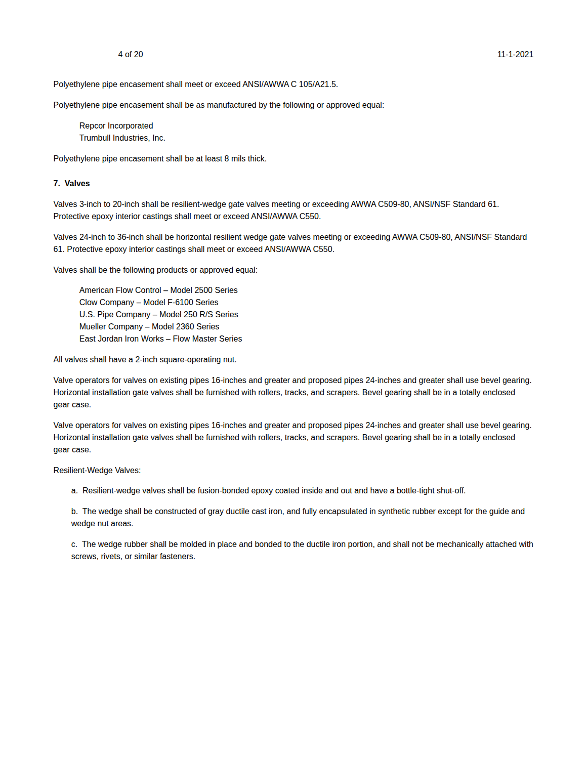4 of 20 11-1-2021
Polyethylene pipe encasement shall meet or exceed ANSI/AWWA C 105/A21.5.
Polyethylene pipe encasement shall be as manufactured by the following or approved equal:
Repcor Incorporated
Trumbull Industries, Inc.
Polyethylene pipe encasement shall be at least 8 mils thick.
7. Valves
Valves 3-inch to 20-inch shall be resilient-wedge gate valves meeting or exceeding AWWA C509-80, ANSI/NSF Standard 61. Protective epoxy interior castings shall meet or exceed ANSI/AWWA C550.
Valves 24-inch to 36-inch shall be horizontal resilient wedge gate valves meeting or exceeding AWWA C509-80, ANSI/NSF Standard 61. Protective epoxy interior castings shall meet or exceed ANSI/AWWA C550.
Valves shall be the following products or approved equal:
American Flow Control – Model 2500 Series
Clow Company – Model F-6100 Series
U.S. Pipe Company – Model 250 R/S Series
Mueller Company – Model 2360 Series
East Jordan Iron Works – Flow Master Series
All valves shall have a 2-inch square-operating nut.
Valve operators for valves on existing pipes 16-inches and greater and proposed pipes 24-inches and greater shall use bevel gearing. Horizontal installation gate valves shall be furnished with rollers, tracks, and scrapers. Bevel gearing shall be in a totally enclosed gear case.
Valve operators for valves on existing pipes 16-inches and greater and proposed pipes 24-inches and greater shall use bevel gearing. Horizontal installation gate valves shall be furnished with rollers, tracks, and scrapers. Bevel gearing shall be in a totally enclosed gear case.
Resilient-Wedge Valves:
a. Resilient-wedge valves shall be fusion-bonded epoxy coated inside and out and have a bottle-tight shut-off.
b. The wedge shall be constructed of gray ductile cast iron, and fully encapsulated in synthetic rubber except for the guide and wedge nut areas.
c. The wedge rubber shall be molded in place and bonded to the ductile iron portion, and shall not be mechanically attached with screws, rivets, or similar fasteners.